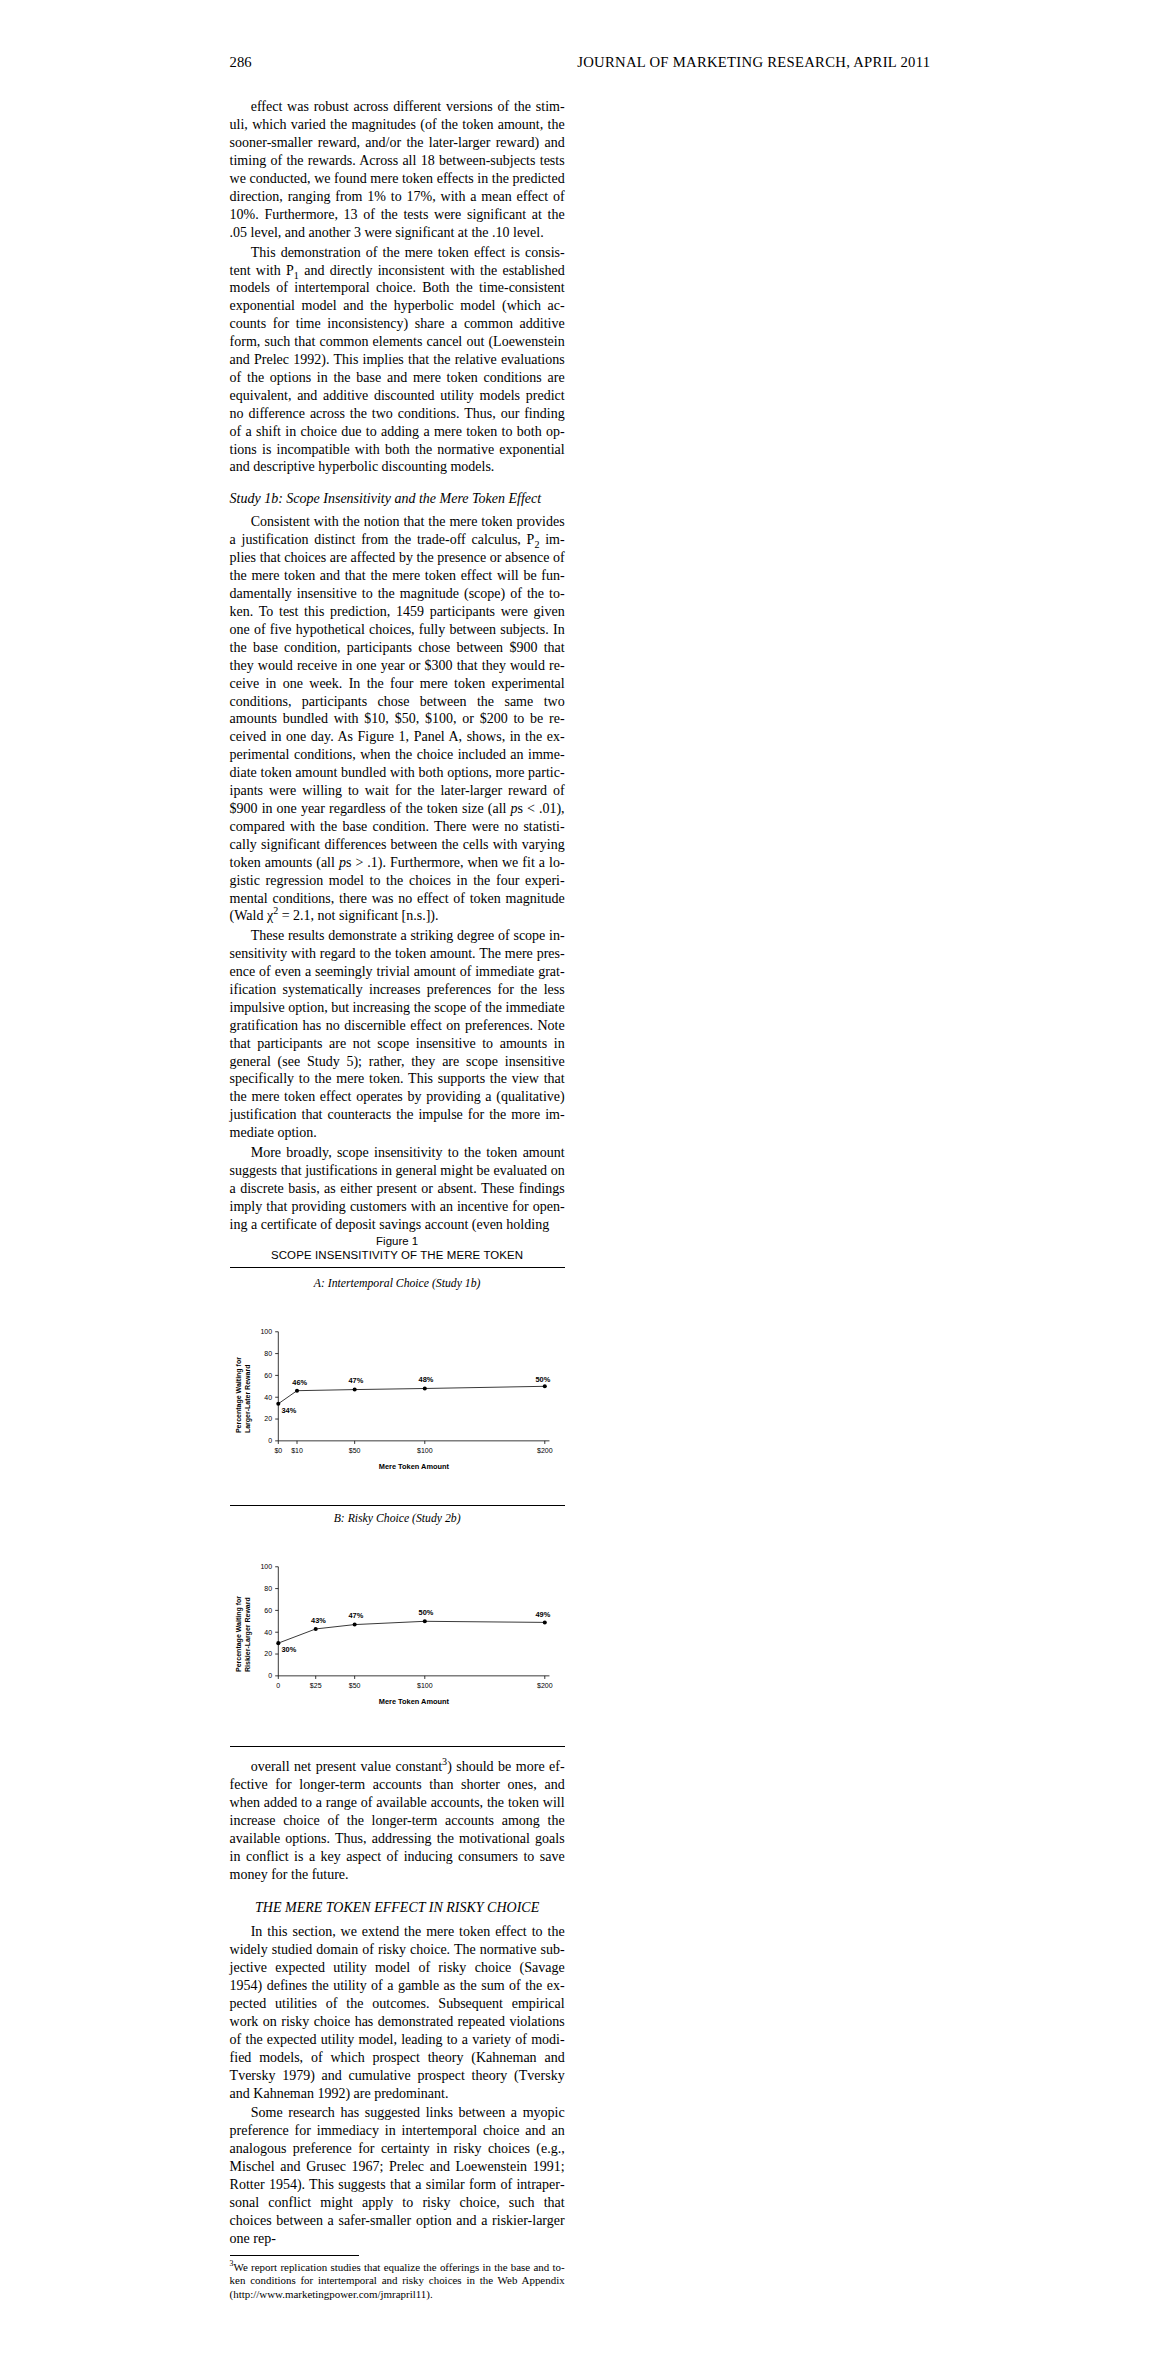286
Journal of Marketing Research, April 2011
effect was robust across different versions of the stimuli, which varied the magnitudes (of the token amount, the sooner-smaller reward, and/or the later-larger reward) and timing of the rewards. Across all 18 between-subjects tests we conducted, we found mere token effects in the predicted direction, ranging from 1% to 17%, with a mean effect of 10%. Furthermore, 13 of the tests were significant at the .05 level, and another 3 were significant at the .10 level.
This demonstration of the mere token effect is consistent with P1 and directly inconsistent with the established models of intertemporal choice. Both the time-consistent exponential model and the hyperbolic model (which accounts for time inconsistency) share a common additive form, such that common elements cancel out (Loewenstein and Prelec 1992). This implies that the relative evaluations of the options in the base and mere token conditions are equivalent, and additive discounted utility models predict no difference across the two conditions. Thus, our finding of a shift in choice due to adding a mere token to both options is incompatible with both the normative exponential and descriptive hyperbolic discounting models.
Study 1b: Scope Insensitivity and the Mere Token Effect
Consistent with the notion that the mere token provides a justification distinct from the trade-off calculus, P2 implies that choices are affected by the presence or absence of the mere token and that the mere token effect will be fundamentally insensitive to the magnitude (scope) of the token. To test this prediction, 1459 participants were given one of five hypothetical choices, fully between subjects. In the base condition, participants chose between $900 that they would receive in one year or $300 that they would receive in one week. In the four mere token experimental conditions, participants chose between the same two amounts bundled with $10, $50, $100, or $200 to be received in one day. As Figure 1, Panel A, shows, in the experimental conditions, when the choice included an immediate token amount bundled with both options, more participants were willing to wait for the later-larger reward of $900 in one year regardless of the token size (all ps < .01), compared with the base condition. There were no statistically significant differences between the cells with varying token amounts (all ps > .1). Furthermore, when we fit a logistic regression model to the choices in the four experimental conditions, there was no effect of token magnitude (Wald χ2 = 2.1, not significant [n.s.]).
These results demonstrate a striking degree of scope insensitivity with regard to the token amount. The mere presence of even a seemingly trivial amount of immediate gratification systematically increases preferences for the less impulsive option, but increasing the scope of the immediate gratification has no discernible effect on preferences. Note that participants are not scope insensitive to amounts in general (see Study 5); rather, they are scope insensitive specifically to the mere token. This supports the view that the mere token effect operates by providing a (qualitative) justification that counteracts the impulse for the more immediate option.
More broadly, scope insensitivity to the token amount suggests that justifications in general might be evaluated on a discrete basis, as either present or absent. These findings imply that providing customers with an incentive for opening a certificate of deposit savings account (even holding
Figure 1 SCOPE INSENSITIVITY OF THE MERE TOKEN
A: Intertemporal Choice (Study 1b)
Percentage Waiting for Larger-Later Reward 0 20 40 60 80 100 $0 $10 $50 $100 $200 Mere Token Amount 34% 46% 47% 48% 50%
B: Risky Choice (Study 2b)
Percentage Waiting for Riskier-Larger Reward 0 20 40 60 80 100 0 $25 $50 $100 $200 Mere Token Amount 30% 43% 47% 50% 49%
overall net present value constant3) should be more effective for longer-term accounts than shorter ones, and when added to a range of available accounts, the token will increase choice of the longer-term accounts among the available options. Thus, addressing the motivational goals in conflict is a key aspect of inducing consumers to save money for the future.
THE MERE TOKEN EFFECT IN RISKY CHOICE
In this section, we extend the mere token effect to the widely studied domain of risky choice. The normative subjective expected utility model of risky choice (Savage 1954) defines the utility of a gamble as the sum of the expected utilities of the outcomes. Subsequent empirical work on risky choice has demonstrated repeated violations of the expected utility model, leading to a variety of modified models, of which prospect theory (Kahneman and Tversky 1979) and cumulative prospect theory (Tversky and Kahneman 1992) are predominant.
Some research has suggested links between a myopic preference for immediacy in intertemporal choice and an analogous preference for certainty in risky choices (e.g., Mischel and Grusec 1967; Prelec and Loewenstein 1991; Rotter 1954). This suggests that a similar form of intrapersonal conflict might apply to risky choice, such that choices between a safer-smaller option and a riskier-larger one rep-
3We report replication studies that equalize the offerings in the base and token conditions for intertemporal and risky choices in the Web Appendix (http://www.marketingpower.com/jmrapril11).